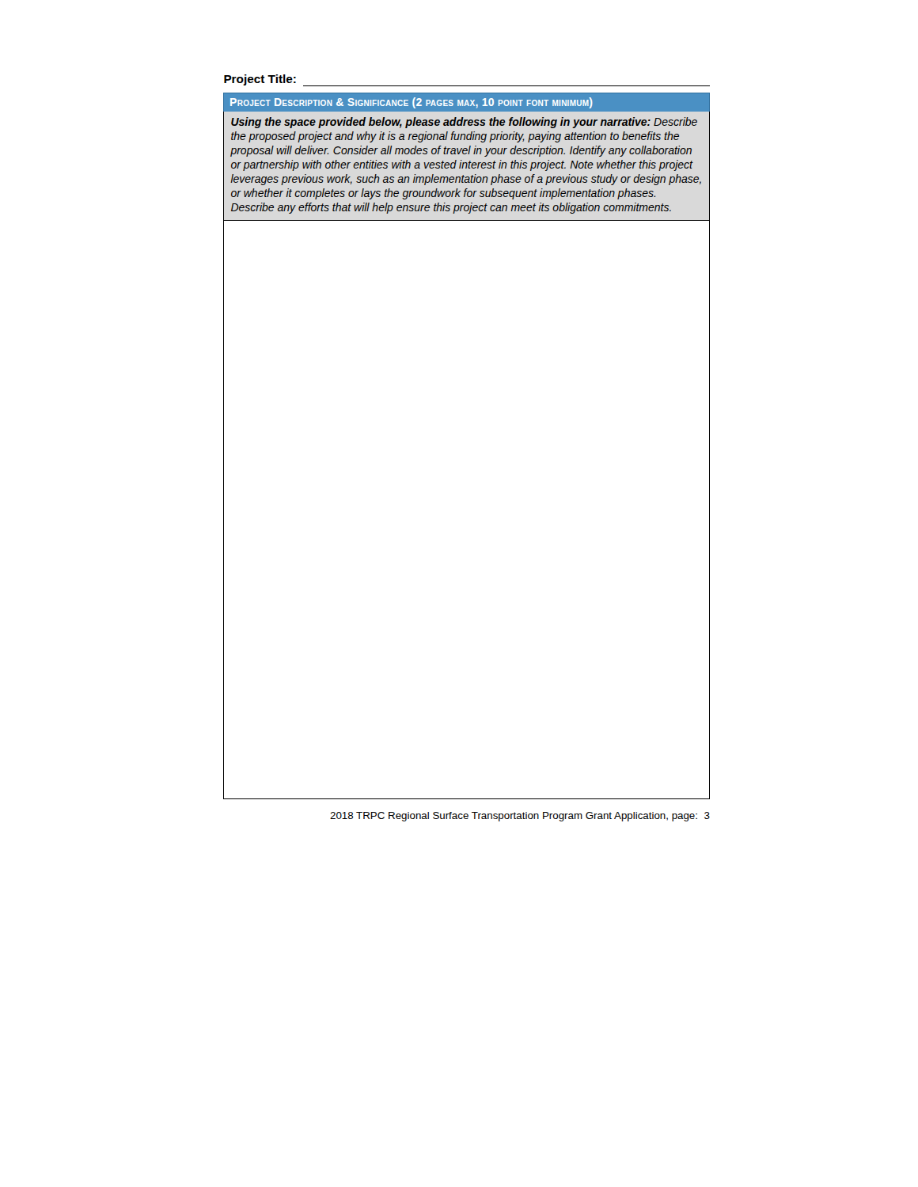Project Title:
Project Description & Significance (2 pages max, 10 point font minimum)
Using the space provided below, please address the following in your narrative: Describe the proposed project and why it is a regional funding priority, paying attention to benefits the proposal will deliver. Consider all modes of travel in your description. Identify any collaboration or partnership with other entities with a vested interest in this project. Note whether this project leverages previous work, such as an implementation phase of a previous study or design phase, or whether it completes or lays the groundwork for subsequent implementation phases. Describe any efforts that will help ensure this project can meet its obligation commitments.
2018 TRPC Regional Surface Transportation Program Grant Application, page: 3